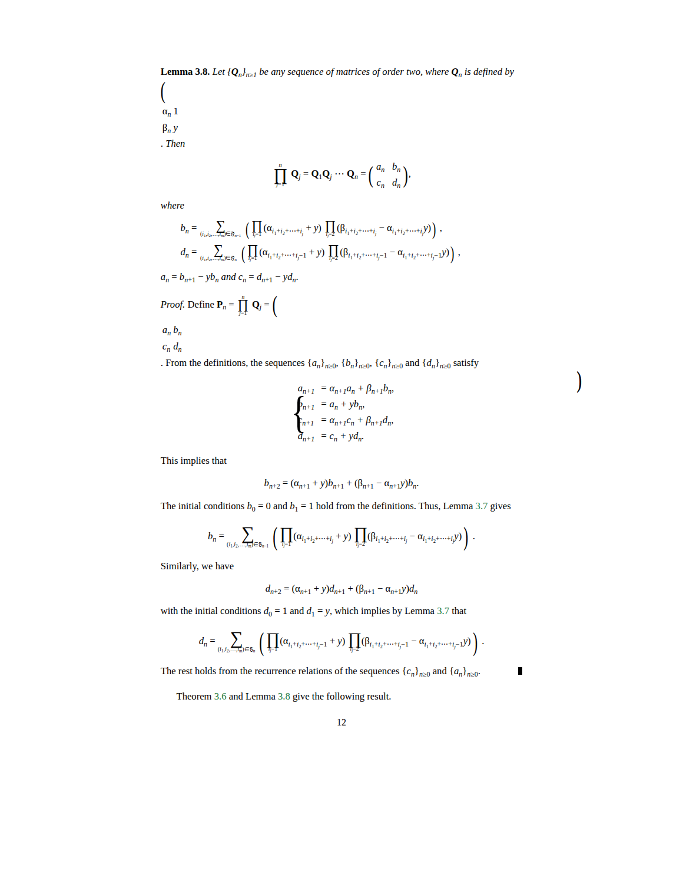Lemma 3.8. Let {Qn}n≥1 be any sequence of matrices of order two, where Qn is defined by
(
| α n | 1 |
| β n | y |
). Then
n∏j=1 Qj = Q1Qj ⋯ Qn = (
| a n | b n |
| c n | d n |
),
where
bn = ∑(i1,i2,…,im)∈𝔉n−1 (∏ij=1(αi1+i2+⋯+ij + y) ∏ij=2(βi1+i2+⋯+ij − αi1+i2+⋯+ijy)) ,
dn = ∑(i1,i2,…,im)∈𝔉n (∏ij=1(αi1+i2+⋯+ij−1 + y) ∏ij=2(βi1+i2+⋯+ij−1 − αi1+i2+⋯+ij−1y)) ,
an = bn+1 − ybn and cn = dn+1 − ydn.
Proof. Define Pn = n∏j=1 Qj = (
| a n | b n |
| c n | d n |
). From the definitions, the sequences {an}n≥0, {bn}n≥0, {cn}n≥0 and {dn}n≥0 satisfy
{
| a n +1 | = α n +1 a n + β n +1 b n , |
| b n +1 | = a n + yb n , |
| c n +1 | = α n +1 c n + β n +1 d n , |
| d n +1 | = c n + yd n . |
This implies that
bn+2 = (αn+1 + y)bn+1 + (βn+1 − αn+1y)bn.
The initial conditions b0 = 0 and b1 = 1 hold from the definitions. Thus, Lemma 3.7 gives
bn = ∑(i1,i2,…,im)∈𝔉n−1 (∏ij=1(αi1+i2+⋯+ij + y) ∏ij=2(βi1+i2+⋯+ij − αi1+i2+⋯+ijy)) .
Similarly, we have
dn+2 = (αn+1 + y)dn+1 + (βn+1 − αn+1y)dn
with the initial conditions d0 = 1 and d1 = y, which implies by Lemma 3.7 that
dn = ∑(i1,i2,…,im)∈𝔉n (∏ij=1(αi1+i2+⋯+ij−1 + y) ∏ij=2(βi1+i2+⋯+ij−1 − αi1+i2+⋯+ij−1y)) .
The rest holds from the recurrence relations of the sequences {cn}n≥0 and {an}n≥0.
Theorem 3.6 and Lemma 3.8 give the following result.
12